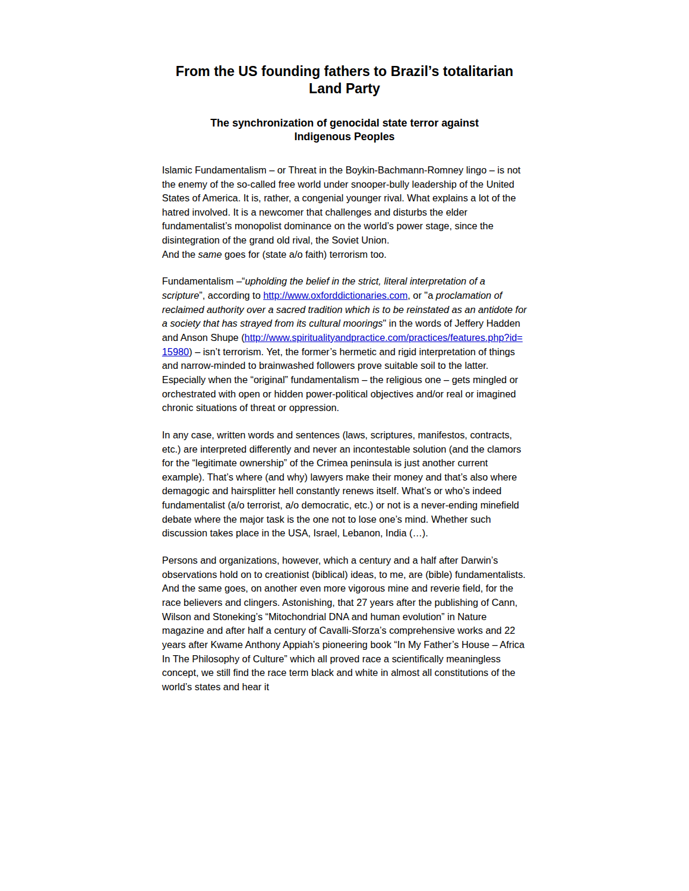From the US founding fathers to Brazil’s totalitarian
Land Party
The synchronization of genocidal state terror against
Indigenous Peoples
Islamic Fundamentalism – or Threat in the Boykin-Bachmann-Romney lingo – is not the enemy of the so-called free world under snooper-bully leadership of the United States of America. It is, rather, a congenial younger rival. What explains a lot of the hatred involved. It is a newcomer that challenges and disturbs the elder fundamentalist’s monopolist dominance on the world’s power stage, since the disintegration of the grand old rival, the Soviet Union.
And the same goes for (state a/o faith) terrorism too.
Fundamentalism –“upholding the belief in the strict, literal interpretation of a scripture”, according to http://www.oxforddictionaries.com, or "a proclamation of reclaimed authority over a sacred tradition which is to be reinstated as an antidote for a society that has strayed from its cultural moorings" in the words of Jeffery Hadden and Anson Shupe (http://www.spiritualityandpractice.com/practices/features.php?id=15980) – isn’t terrorism. Yet, the former’s hermetic and rigid interpretation of things and narrow-minded to brainwashed followers prove suitable soil to the latter. Especially when the “original” fundamentalism – the religious one – gets mingled or orchestrated with open or hidden power-political objectives and/or real or imagined chronic situations of threat or oppression.
In any case, written words and sentences (laws, scriptures, manifestos, contracts, etc.) are interpreted differently and never an incontestable solution (and the clamors for the “legitimate ownership” of the Crimea peninsula is just another current example). That’s where (and why) lawyers make their money and that’s also where demagogic and hairsplitter hell constantly renews itself. What’s or who’s indeed fundamentalist (a/o terrorist, a/o democratic, etc.) or not is a never-ending minefield debate where the major task is the one not to lose one’s mind. Whether such discussion takes place in the USA, Israel, Lebanon, India (…).
Persons and organizations, however, which a century and a half after Darwin’s observations hold on to creationist (biblical) ideas, to me, are (bible) fundamentalists. And the same goes, on another even more vigorous mine and reverie field, for the race believers and clingers. Astonishing, that 27 years after the publishing of Cann, Wilson and Stoneking’s “Mitochondrial DNA and human evolution” in Nature magazine and after half a century of Cavalli-Sforza’s comprehensive works and 22 years after Kwame Anthony Appiah’s pioneering book “In My Father’s House – Africa In The Philosophy of Culture” which all proved race a scientifically meaningless concept, we still find the race term black and white in almost all constitutions of the world’s states and hear it